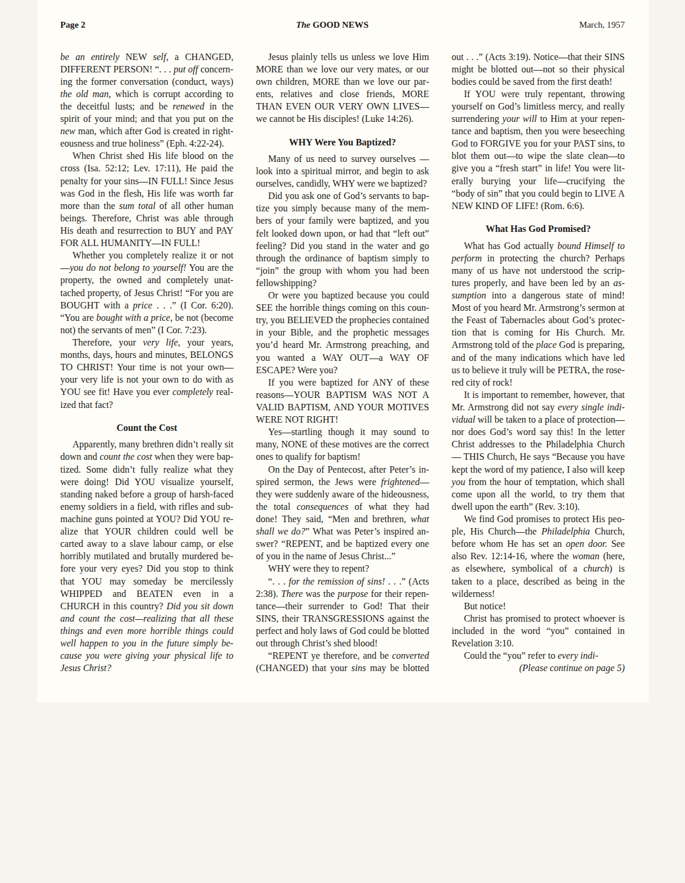Page 2 The GOOD NEWS March, 1957
be an entirely NEW self, a CHANGED, DIFFERENT PERSON! “. . . put off concerning the former conversation (conduct, ways) the old man, which is corrupt according to the deceitful lusts; and be renewed in the spirit of your mind; and that you put on the new man, which after God is created in righteousness and true holiness” (Eph. 4:22-24).
When Christ shed His life blood on the cross (Isa. 52:12; Lev. 17:11), He paid the penalty for your sins—IN FULL! Since Jesus was God in the flesh, His life was worth far more than the sum total of all other human beings. Therefore, Christ was able through His death and resurrection to BUY and PAY FOR ALL HUMANITY—IN FULL!
Whether you completely realize it or not—you do not belong to yourself! You are the property, the owned and completely unattached property, of Jesus Christ! “For you are BOUGHT with a price . . .” (I Cor. 6:20). “You are bought with a price, be not (become not) the servants of men” (I Cor. 7:23).
Therefore, your very life, your years, months, days, hours and minutes, BELONGS TO CHRIST! Your time is not your own—your very life is not your own to do with as YOU see fit! Have you ever completely realized that fact?
Count the Cost
Apparently, many brethren didn’t really sit down and count the cost when they were baptized. Some didn’t fully realize what they were doing! Did YOU visualize yourself, standing naked before a group of harsh-faced enemy soldiers in a field, with rifles and sub-machine guns pointed at YOU? Did YOU realize that YOUR children could well be carted away to a slave labour camp, or else horribly mutilated and brutally murdered before your very eyes? Did you stop to think that YOU may someday be mercilessly WHIPPED and BEATEN even in a CHURCH in this country? Did you sit down and count the cost—realizing that all these things and even more horrible things could well happen to you in the future simply because you were giving your physical life to Jesus Christ?
Jesus plainly tells us unless we love Him MORE than we love our very mates, or our own children, MORE than we love our parents, relatives and close friends, MORE THAN EVEN OUR VERY OWN LIVES—we cannot be His disciples! (Luke 14:26).
WHY Were You Baptized?
Many of us need to survey ourselves —look into a spiritual mirror, and begin to ask ourselves, candidly, WHY were we baptized?
Did you ask one of God’s servants to baptize you simply because many of the members of your family were baptized, and you felt looked down upon, or had that “left out” feeling? Did you stand in the water and go through the ordinance of baptism simply to “join” the group with whom you had been fellowshipping?
Or were you baptized because you could SEE the horrible things coming on this country, you BELIEVED the prophecies contained in your Bible, and the prophetic messages you’d heard Mr. Armstrong preaching, and you wanted a WAY OUT—a WAY OF ESCAPE? Were you?
If you were baptized for ANY of these reasons—YOUR BAPTISM WAS NOT A VALID BAPTISM, AND YOUR MOTIVES WERE NOT RIGHT!
Yes—startling though it may sound to many, NONE of these motives are the correct ones to qualify for baptism!
On the Day of Pentecost, after Peter’s inspired sermon, the Jews were frightened—they were suddenly aware of the hideousness, the total consequences of what they had done! They said, “Men and brethren, what shall we do?” What was Peter’s inspired answer? “REPENT, and be baptized every one of you in the name of Jesus Christ...”
WHY were they to repent?
“. . . for the remission of sins! . . .” (Acts 2:38). There was the purpose for their repentance—their surrender to God! That their SINS, their TRANSGRESSIONS against the perfect and holy laws of God could be blotted out through Christ’s shed blood!
“REPENT ye therefore, and be converted (CHANGED) that your sins may be blotted out . . .” (Acts 3:19). Notice—that their SINS might be blotted out—not so their physical bodies could be saved from the first death!
If YOU were truly repentant, throwing yourself on God’s limitless mercy, and really surrendering your will to Him at your repentance and baptism, then you were beseeching God to FORGIVE you for your PAST sins, to blot them out—to wipe the slate clean—to give you a “fresh start” in life! You were literally burying your life—crucifying the “body of sin” that you could begin to LIVE A NEW KIND OF LIFE! (Rom. 6:6).
What Has God Promised?
What has God actually bound Himself to perform in protecting the church? Perhaps many of us have not understood the scriptures properly, and have been led by an assumption into a dangerous state of mind! Most of you heard Mr. Armstrong’s sermon at the Feast of Tabernacles about God’s protection that is coming for His Church. Mr. Armstrong told of the place God is preparing, and of the many indications which have led us to believe it truly will be PETRA, the rose-red city of rock!
It is important to remember, however, that Mr. Armstrong did not say every single individual will be taken to a place of protection—nor does God’s word say this! In the letter Christ addresses to the Philadelphia Church— THIS Church, He says “Because you have kept the word of my patience, I also will keep you from the hour of temptation, which shall come upon all the world, to try them that dwell upon the earth” (Rev. 3:10).
We find God promises to protect His people, His Church—the Philadelphia Church, before whom He has set an open door. See also Rev. 12:14-16, where the woman (here, as elsewhere, symbolical of a church) is taken to a place, described as being in the wilderness!
But notice!
Christ has promised to protect whoever is included in the word “you” contained in Revelation 3:10.
Could the “you” refer to every indi-
(Please continue on page 5)